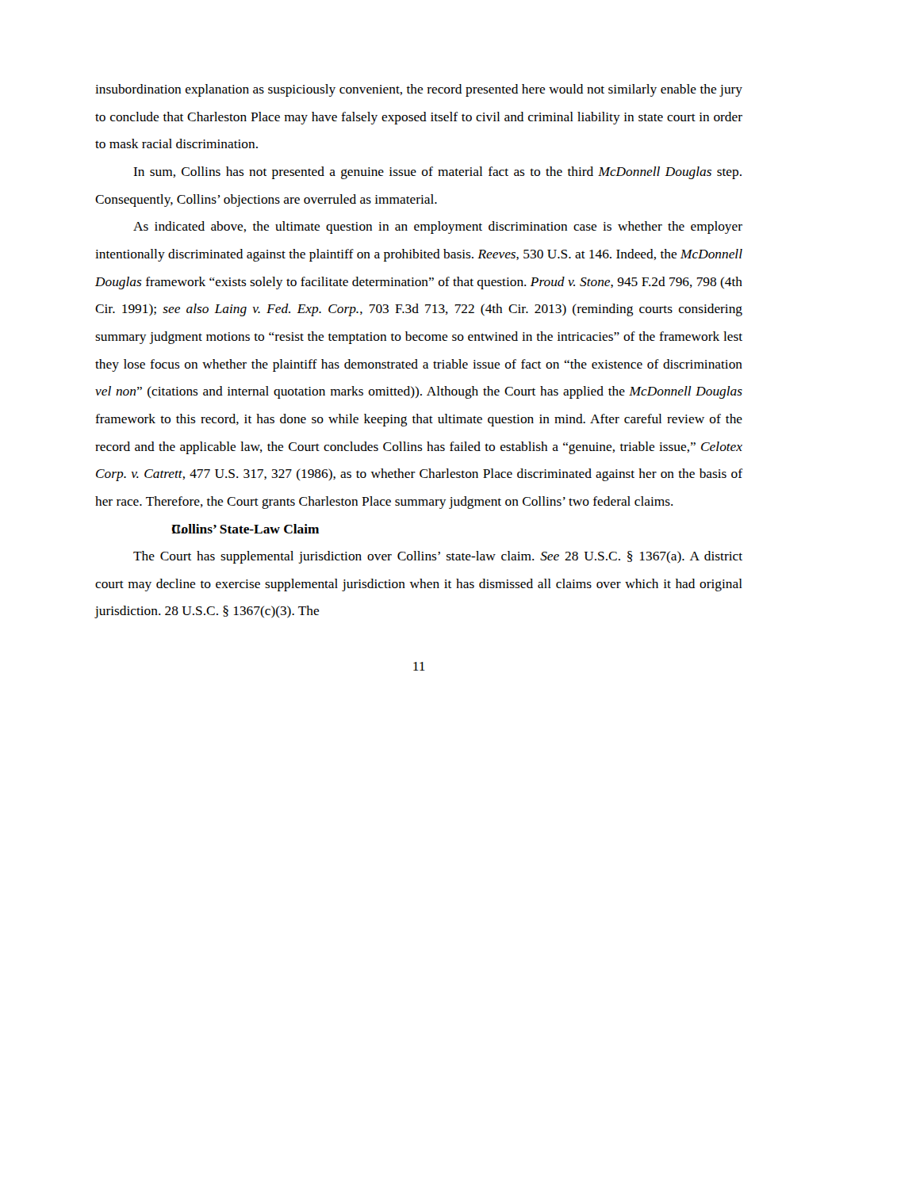insubordination explanation as suspiciously convenient, the record presented here would not similarly enable the jury to conclude that Charleston Place may have falsely exposed itself to civil and criminal liability in state court in order to mask racial discrimination.
In sum, Collins has not presented a genuine issue of material fact as to the third McDonnell Douglas step. Consequently, Collins’ objections are overruled as immaterial.
As indicated above, the ultimate question in an employment discrimination case is whether the employer intentionally discriminated against the plaintiff on a prohibited basis. Reeves, 530 U.S. at 146. Indeed, the McDonnell Douglas framework “exists solely to facilitate determination” of that question. Proud v. Stone, 945 F.2d 796, 798 (4th Cir. 1991); see also Laing v. Fed. Exp. Corp., 703 F.3d 713, 722 (4th Cir. 2013) (reminding courts considering summary judgment motions to “resist the temptation to become so entwined in the intricacies” of the framework lest they lose focus on whether the plaintiff has demonstrated a triable issue of fact on “the existence of discrimination vel non” (citations and internal quotation marks omitted)). Although the Court has applied the McDonnell Douglas framework to this record, it has done so while keeping that ultimate question in mind. After careful review of the record and the applicable law, the Court concludes Collins has failed to establish a “genuine, triable issue,” Celotex Corp. v. Catrett, 477 U.S. 317, 327 (1986), as to whether Charleston Place discriminated against her on the basis of her race. Therefore, the Court grants Charleston Place summary judgment on Collins’ two federal claims.
II. Collins’ State-Law Claim
The Court has supplemental jurisdiction over Collins’ state-law claim. See 28 U.S.C. § 1367(a). A district court may decline to exercise supplemental jurisdiction when it has dismissed all claims over which it had original jurisdiction. 28 U.S.C. § 1367(c)(3). The
11